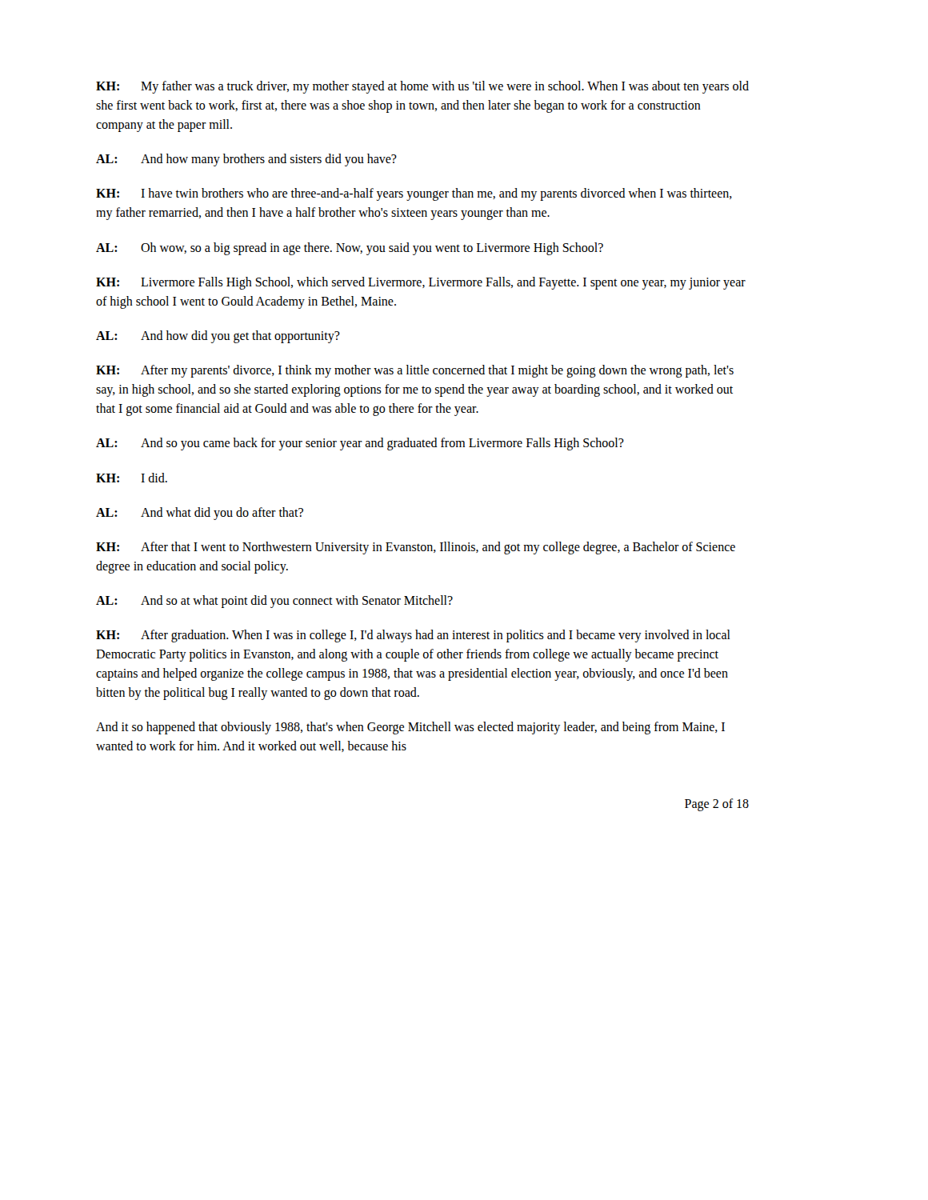KH: My father was a truck driver, my mother stayed at home with us 'til we were in school. When I was about ten years old she first went back to work, first at, there was a shoe shop in town, and then later she began to work for a construction company at the paper mill.
AL: And how many brothers and sisters did you have?
KH: I have twin brothers who are three-and-a-half years younger than me, and my parents divorced when I was thirteen, my father remarried, and then I have a half brother who's sixteen years younger than me.
AL: Oh wow, so a big spread in age there. Now, you said you went to Livermore High School?
KH: Livermore Falls High School, which served Livermore, Livermore Falls, and Fayette. I spent one year, my junior year of high school I went to Gould Academy in Bethel, Maine.
AL: And how did you get that opportunity?
KH: After my parents' divorce, I think my mother was a little concerned that I might be going down the wrong path, let's say, in high school, and so she started exploring options for me to spend the year away at boarding school, and it worked out that I got some financial aid at Gould and was able to go there for the year.
AL: And so you came back for your senior year and graduated from Livermore Falls High School?
KH: I did.
AL: And what did you do after that?
KH: After that I went to Northwestern University in Evanston, Illinois, and got my college degree, a Bachelor of Science degree in education and social policy.
AL: And so at what point did you connect with Senator Mitchell?
KH: After graduation. When I was in college I, I'd always had an interest in politics and I became very involved in local Democratic Party politics in Evanston, and along with a couple of other friends from college we actually became precinct captains and helped organize the college campus in 1988, that was a presidential election year, obviously, and once I'd been bitten by the political bug I really wanted to go down that road.
And it so happened that obviously 1988, that's when George Mitchell was elected majority leader, and being from Maine, I wanted to work for him. And it worked out well, because his
Page 2 of 18